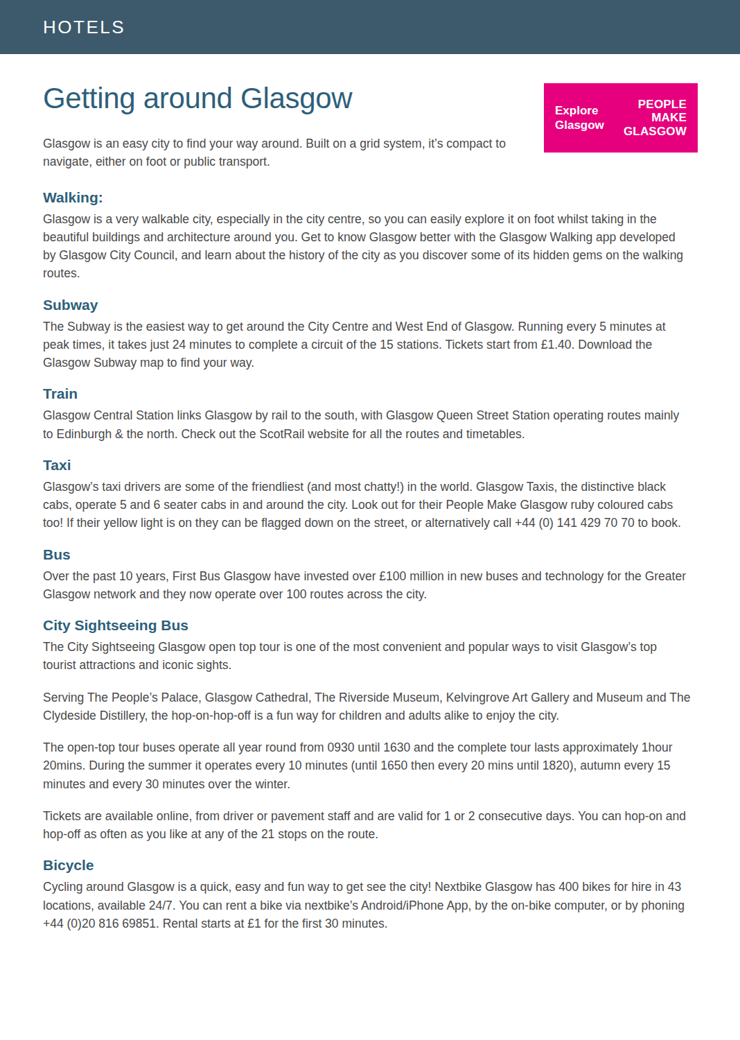HOTELS
Explore
Glasgow
PEOPLE
MAKE
GLASGOW
Getting around Glasgow
Glasgow is an easy city to find your way around. Built on a grid system, it’s compact to navigate, either on foot or public transport.
Walking:
Glasgow is a very walkable city, especially in the city centre, so you can easily explore it on foot whilst taking in the beautiful buildings and architecture around you. Get to know Glasgow better with the Glasgow Walking app developed by Glasgow City Council, and learn about the history of the city as you discover some of its hidden gems on the walking routes.
Subway
The Subway is the easiest way to get around the City Centre and West End of Glasgow. Running every 5 minutes at peak times, it takes just 24 minutes to complete a circuit of the 15 stations. Tickets start from £1.40. Download the Glasgow Subway map to find your way.
Train
Glasgow Central Station links Glasgow by rail to the south, with Glasgow Queen Street Station operating routes mainly to Edinburgh & the north. Check out the ScotRail website for all the routes and timetables.
Taxi
Glasgow’s taxi drivers are some of the friendliest (and most chatty!) in the world. Glasgow Taxis, the distinctive black cabs, operate 5 and 6 seater cabs in and around the city. Look out for their People Make Glasgow ruby coloured cabs too! If their yellow light is on they can be flagged down on the street, or alternatively call +44 (0) 141 429 70 70 to book.
Bus
Over the past 10 years, First Bus Glasgow have invested over £100 million in new buses and technology for the Greater Glasgow network and they now operate over 100 routes across the city.
City Sightseeing Bus
The City Sightseeing Glasgow open top tour is one of the most convenient and popular ways to visit Glasgow’s top tourist attractions and iconic sights.
Serving The People’s Palace, Glasgow Cathedral, The Riverside Museum, Kelvingrove Art Gallery and Museum and The Clydeside Distillery, the hop-on-hop-off is a fun way for children and adults alike to enjoy the city.
The open-top tour buses operate all year round from 0930 until 1630 and the complete tour lasts approximately 1hour 20mins. During the summer it operates every 10 minutes (until 1650 then every 20 mins until 1820), autumn every 15 minutes and every 30 minutes over the winter.
Tickets are available online, from driver or pavement staff and are valid for 1 or 2 consecutive days. You can hop-on and hop-off as often as you like at any of the 21 stops on the route.
Bicycle
Cycling around Glasgow is a quick, easy and fun way to get see the city! Nextbike Glasgow has 400 bikes for hire in 43 locations, available 24/7. You can rent a bike via nextbike’s Android/iPhone App, by the on-bike computer, or by phoning +44 (0)20 816 69851. Rental starts at £1 for the first 30 minutes.